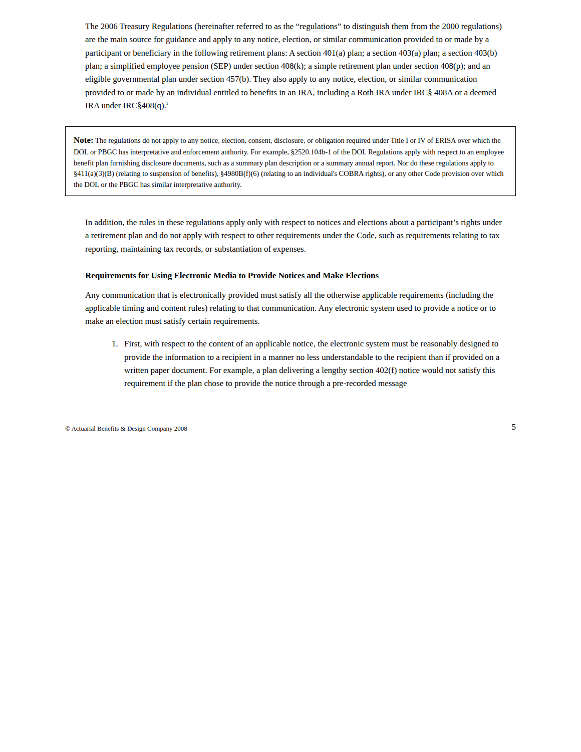The 2006 Treasury Regulations (hereinafter referred to as the “regulations” to distinguish them from the 2000 regulations) are the main source for guidance and apply to any notice, election, or similar communication provided to or made by a participant or beneficiary in the following retirement plans: A section 401(a) plan; a section 403(a) plan; a section 403(b) plan; a simplified employee pension (SEP) under section 408(k); a simple retirement plan under section 408(p); and an eligible governmental plan under section 457(b). They also apply to any notice, election, or similar communication provided to or made by an individual entitled to benefits in an IRA, including a Roth IRA under IRC§ 408A or a deemed IRA under IRC§408(q).i
Note: The regulations do not apply to any notice, election, consent, disclosure, or obligation required under Title I or IV of ERISA over which the DOL or PBGC has interpretative and enforcement authority. For example, §2520.104b-1 of the DOL Regulations apply with respect to an employee benefit plan furnishing disclosure documents, such as a summary plan description or a summary annual report. Nor do these regulations apply to §411(a)(3)(B) (relating to suspension of benefits), §4980B(f)(6) (relating to an individual's COBRA rights), or any other Code provision over which the DOL or the PBGC has similar interpretative authority.
In addition, the rules in these regulations apply only with respect to notices and elections about a participant’s rights under a retirement plan and do not apply with respect to other requirements under the Code, such as requirements relating to tax reporting, maintaining tax records, or substantiation of expenses.
Requirements for Using Electronic Media to Provide Notices and Make Elections
Any communication that is electronically provided must satisfy all the otherwise applicable requirements (including the applicable timing and content rules) relating to that communication. Any electronic system used to provide a notice or to make an election must satisfy certain requirements.
First, with respect to the content of an applicable notice, the electronic system must be reasonably designed to provide the information to a recipient in a manner no less understandable to the recipient than if provided on a written paper document. For example, a plan delivering a lengthy section 402(f) notice would not satisfy this requirement if the plan chose to provide the notice through a pre-recorded message
© Actuarial Benefits & Design Company 2008 5